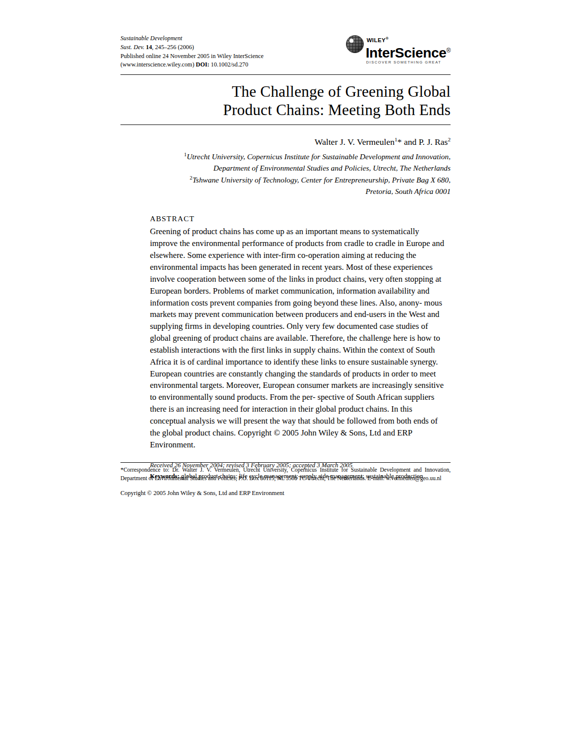Sustainable Development
Sust. Dev. 14, 245–256 (2006)
Published online 24 November 2005 in Wiley InterScience
(www.interscience.wiley.com) DOI: 10.1002/sd.270
WILEY®
InterScience®
DISCOVER SOMETHING GREAT
The Challenge of Greening Global
Product Chains: Meeting Both Ends
Walter J. V. Vermeulen1* and P. J. Ras2
1Utrecht University, Copernicus Institute for Sustainable Development and Innovation,
Department of Environmental Studies and Policies, Utrecht, The Netherlands
2Tshwane University of Technology, Center for Entrepreneurship, Private Bag X 680,
Pretoria, South Africa 0001
ABSTRACT
Greening of product chains has come up as an important means to systematically improve the environmental performance of products from cradle to cradle in Europe and elsewhere. Some experience with inter-firm co-operation aiming at reducing the environmental impacts has been generated in recent years. Most of these experiences involve cooperation between some of the links in product chains, very often stopping at European borders. Problems of market communication, information availability and information costs prevent companies from going beyond these lines. Also, anony- mous markets may prevent communication between producers and end-users in the West and supplying firms in developing countries. Only very few documented case studies of global greening of product chains are available. Therefore, the challenge here is how to establish interactions with the first links in supply chains. Within the context of South Africa it is of cardinal importance to identify these links to ensure sustainable synergy. European countries are constantly changing the standards of products in order to meet environmental targets. Moreover, European consumer markets are increasingly sensitive to environmentally sound products. From the per- spective of South African suppliers there is an increasing need for interaction in their global product chains. In this conceptual analysis we will present the way that should be followed from both ends of the global product chains. Copyright © 2005 John Wiley & Sons, Ltd and ERP Environment.
Received 26 November 2004; revised 3 February 2005; accepted 3 March 2005
Keywords: global product chains; life cycle management; supply side management; sustainable production
*Correspondence to: Dr. Walter J. V. Vermeulen, Utrecht University, Copernicus Institute for Sustainable Development and Innovation, Department of Environmental Studies and Policies, P.O. Box 80115, NL 3508 TC Utrecht, The Netherlands. E-mail: w.vermeulen@geo.uu.nl
Copyright © 2005 John Wiley & Sons, Ltd and ERP Environment